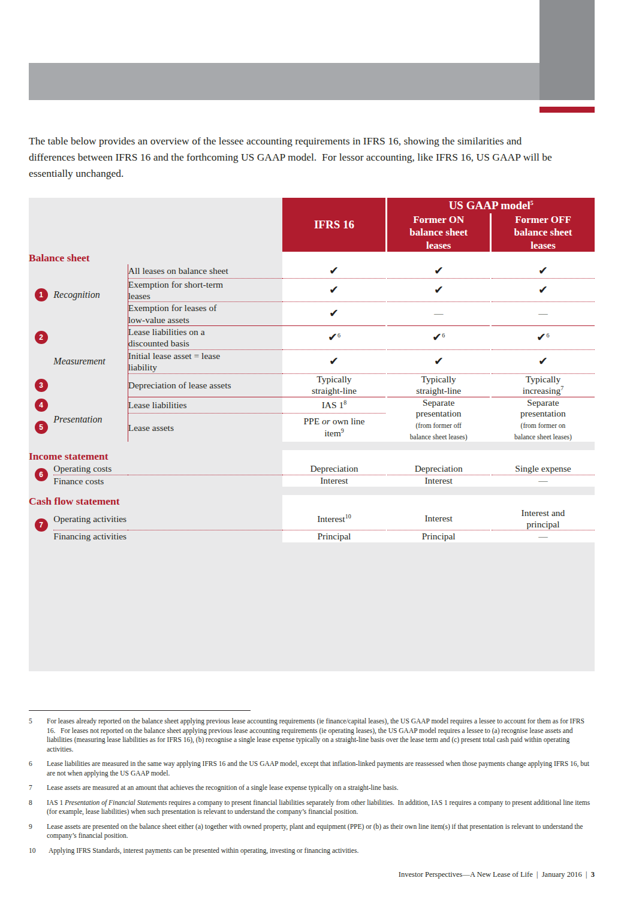The table below provides an overview of the lessee accounting requirements in IFRS 16, showing the similarities and differences between IFRS 16 and the forthcoming US GAAP model. For lessor accounting, like IFRS 16, US GAAP will be essentially unchanged.
| | IFRS 16 | US GAAP model 5 |
| | Former ON balance sheet leases | Former OFF balance sheet leases |
| Balance sheet | | | |
| 1 | Recognition | All leases on balance sheet | ✔ | ✔ | ✔ |
| Exemption for short-term leases | ✔ | ✔ | ✔ |
| Exemption for leases of low-value assets | ✔ | — | — |
| 2 | Measurement | Lease liabilities on a discounted basis | ✔ 6 | ✔ 6 | ✔ 6 |
| | Initial lease asset = lease liability | ✔ | ✔ | ✔ |
| 3 | Depreciation of lease assets | Typically straight-line | Typically straight-line | Typically increasing 7 |
| 4 | Presentation | Lease liabilities | IAS 1 8 | Separate presentation (from former off balance sheet leases) | Separate presentation (from former on balance sheet leases) |
| 5 | Lease assets | PPE or own line item 9 |
| Income statement | | | |
| 6 | Operating costs | Depreciation | Depreciation | Single expense |
| Finance costs | Interest | Interest | — |
| Cash flow statement | | | |
| 7 | Operating activities | Interest 10 | Interest | Interest and principal |
| Financing activities | Principal | Principal | — |
5 For leases already reported on the balance sheet applying previous lease accounting requirements (ie finance/capital leases), the US GAAP model requires a lessee to account for them as for IFRS 16. For leases not reported on the balance sheet applying previous lease accounting requirements (ie operating leases), the US GAAP model requires a lessee to (a) recognise lease assets and liabilities (measuring lease liabilities as for IFRS 16), (b) recognise a single lease expense typically on a straight-line basis over the lease term and (c) present total cash paid within operating activities.
6 Lease liabilities are measured in the same way applying IFRS 16 and the US GAAP model, except that inflation-linked payments are reassessed when those payments change applying IFRS 16, but are not when applying the US GAAP model.
7 Lease assets are measured at an amount that achieves the recognition of a single lease expense typically on a straight-line basis.
8 IAS 1 Presentation of Financial Statements requires a company to present financial liabilities separately from other liabilities. In addition, IAS 1 requires a company to present additional line items (for example, lease liabilities) when such presentation is relevant to understand the company’s financial position.
9 Lease assets are presented on the balance sheet either (a) together with owned property, plant and equipment (PPE) or (b) as their own line item(s) if that presentation is relevant to understand the company’s financial position.
10 Applying IFRS Standards, interest payments can be presented within operating, investing or financing activities.
Investor Perspectives—A New Lease of Life | January 2016 | 3